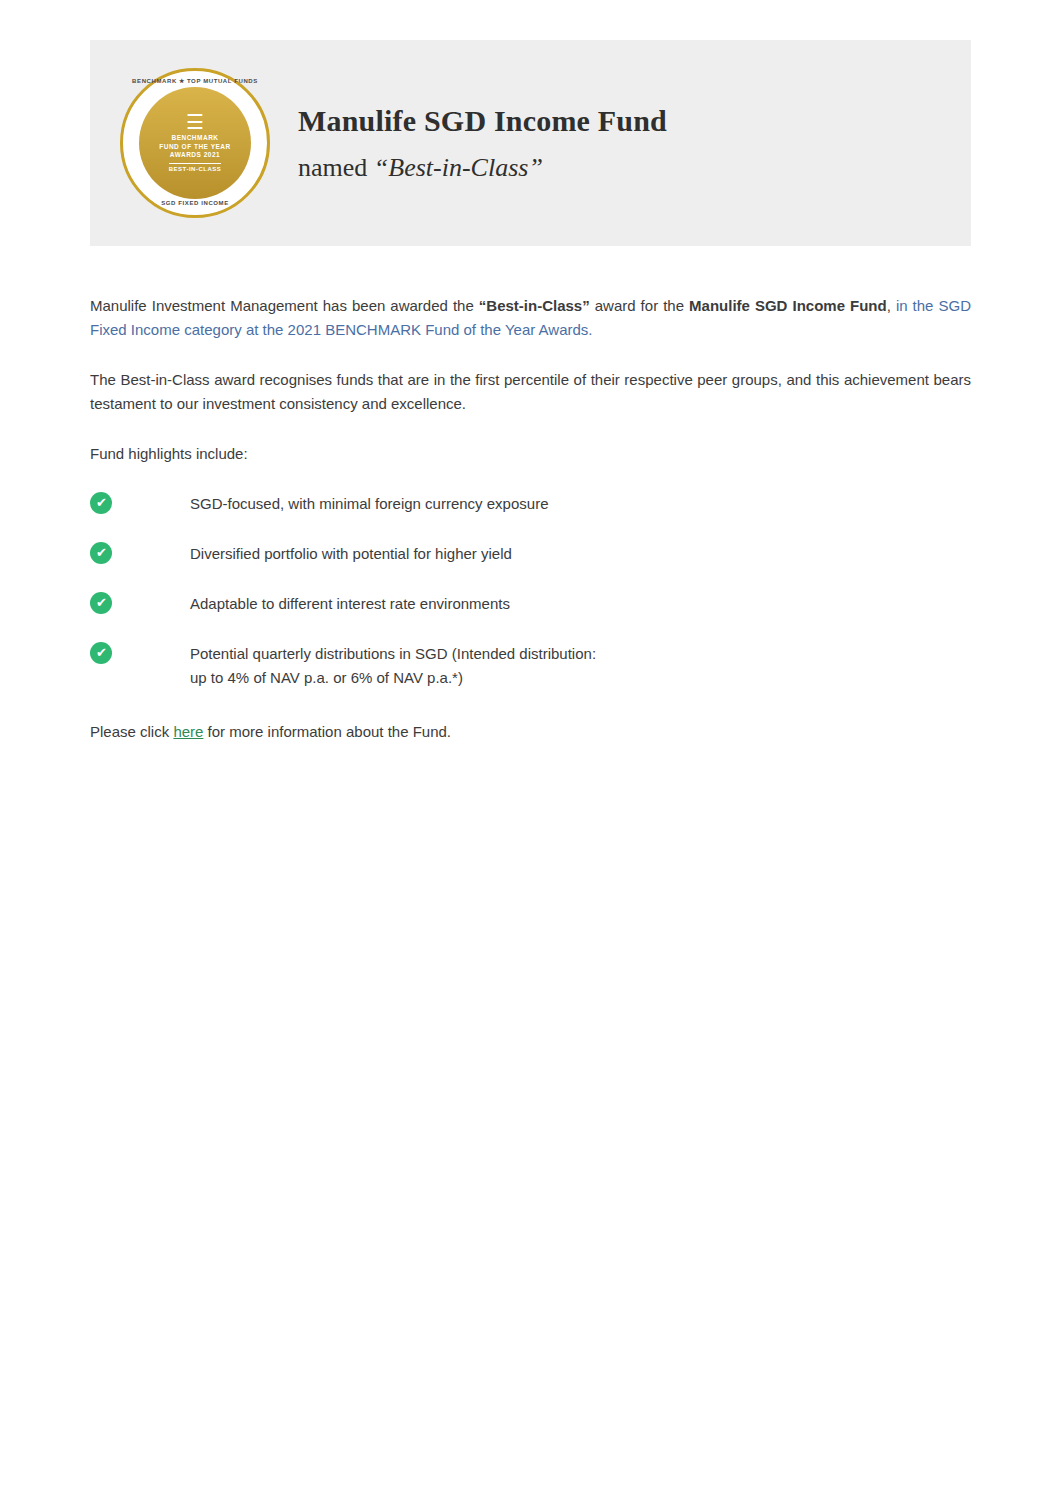BENCHMARK ★ TOP MUTUAL FUNDS
☰
BENCHMARK
FUND OF THE YEAR
AWARDS 2021
BEST-IN-CLASS
SGD FIXED INCOME
Manulife SGD Income Fund
named “Best-in-Class”
Manulife Investment Management has been awarded the “Best-in-Class” award for the Manulife SGD Income Fund, in the SGD Fixed Income category at the 2021 BENCHMARK Fund of the Year Awards.
The Best-in-Class award recognises funds that are in the first percentile of their respective peer groups, and this achievement bears testament to our investment consistency and excellence.
Fund highlights include:
SGD-focused, with minimal foreign currency exposure
Diversified portfolio with potential for higher yield
Adaptable to different interest rate environments
Potential quarterly distributions in SGD (Intended distribution:
up to 4% of NAV p.a. or 6% of NAV p.a.*)
Please click here for more information about the Fund.